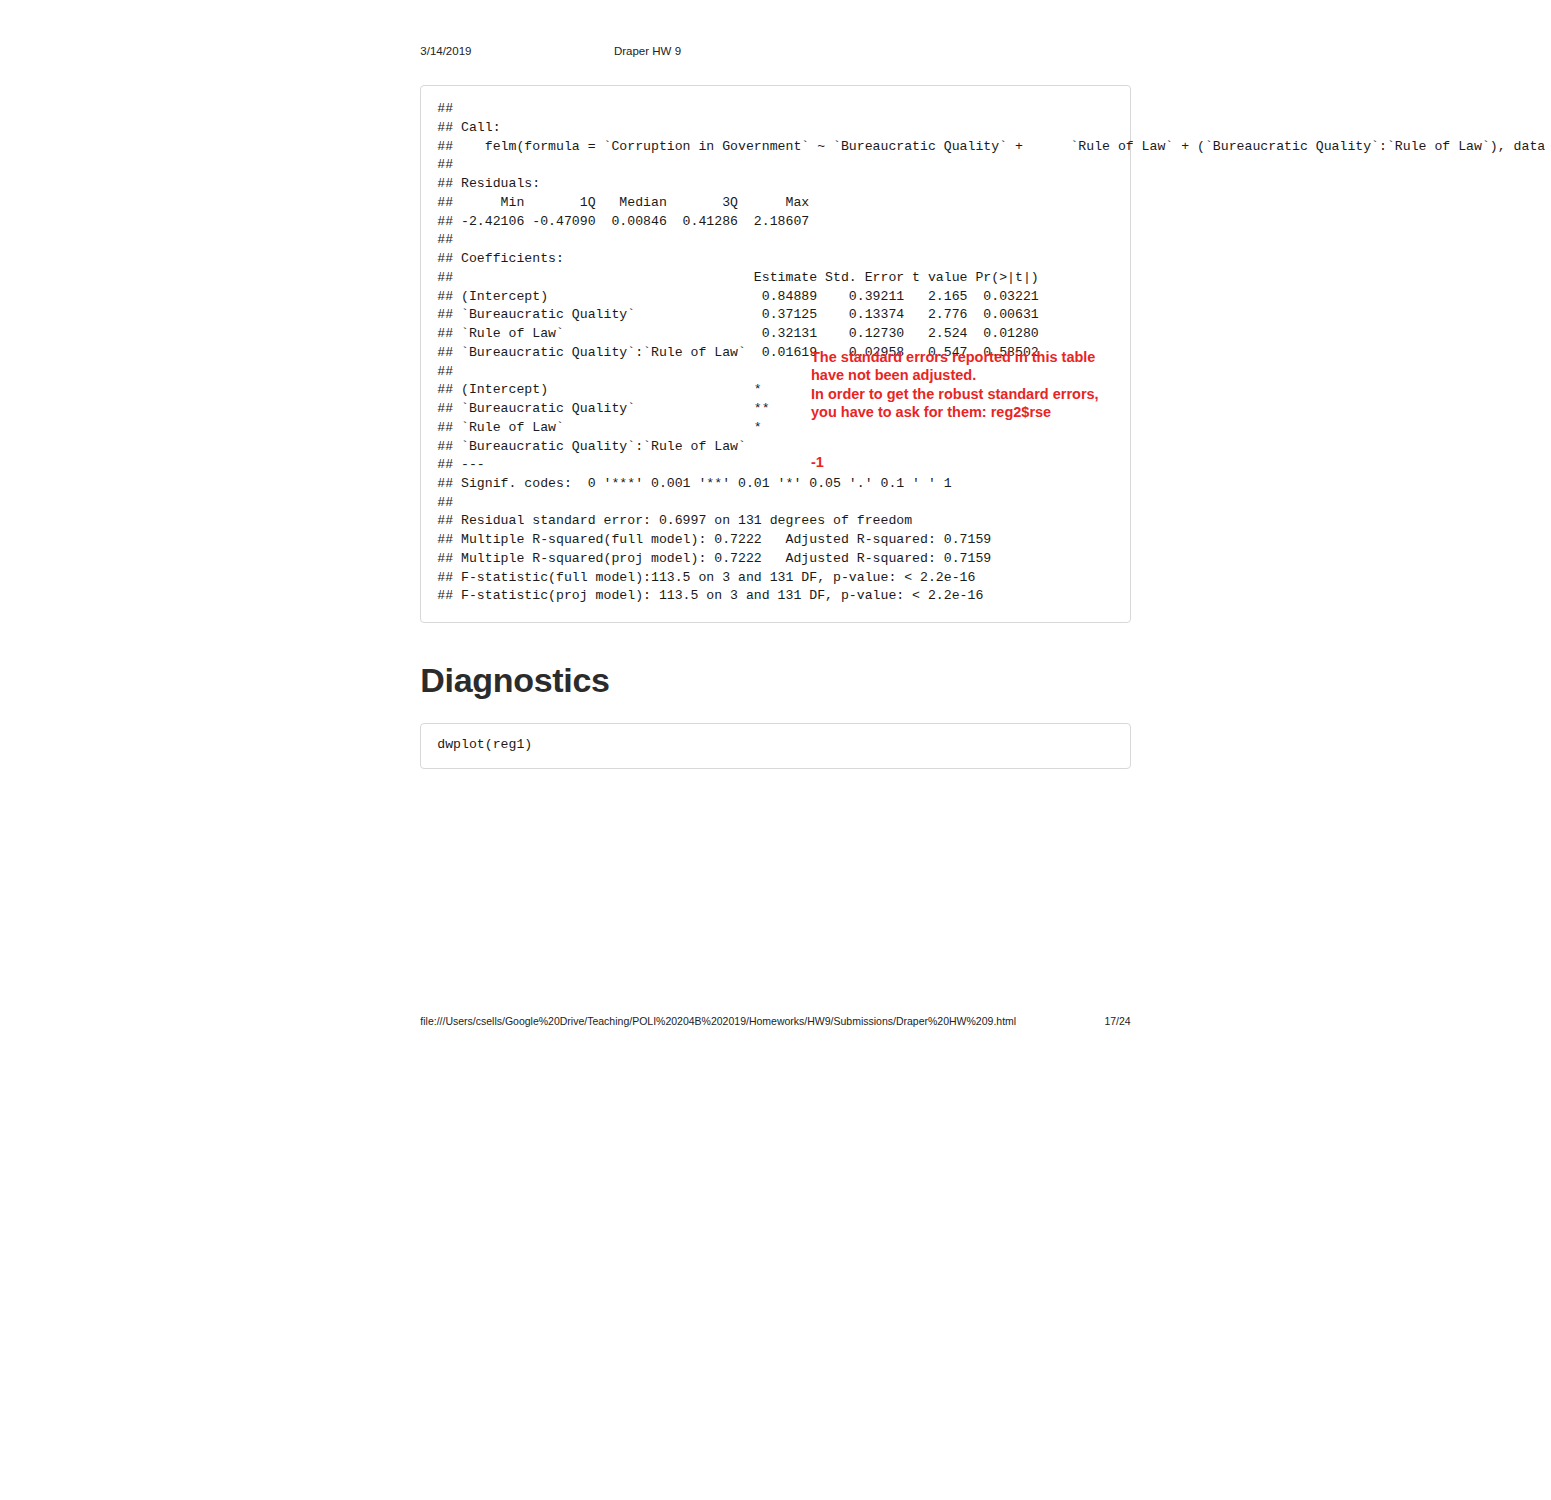3/14/2019
Draper HW 9
## 
## Call:
##    felm(formula = `Corruption in Government` ~ `Bureaucratic Quality` +      `Rule of Law` + (`Bureaucratic Quality`:`Rule of Law`), data = iris) 
## 
## Residuals:
##      Min       1Q   Median       3Q      Max 
## -2.42106 -0.47090  0.00846  0.41286  2.18607 
## 
## Coefficients:
##                                      Estimate Std. Error t value Pr(>|t|)
## (Intercept)                           0.84889    0.39211   2.165  0.03221
## `Bureaucratic Quality`                0.37125    0.13374   2.776  0.00631
## `Rule of Law`                         0.32131    0.12730   2.524  0.01280
## `Bureaucratic Quality`:`Rule of Law`  0.01619    0.02958   0.547  0.58502
##                                              
## (Intercept)                          *       
## `Bureaucratic Quality`               **      
## `Rule of Law`                        *       
## `Bureaucratic Quality`:`Rule of Law`         
## ---
## Signif. codes:  0 '***' 0.001 '**' 0.01 '*' 0.05 '.' 0.1 ' ' 1
## 
## Residual standard error: 0.6997 on 131 degrees of freedom
## Multiple R-squared(full model): 0.7222   Adjusted R-squared: 0.7159 
## Multiple R-squared(proj model): 0.7222   Adjusted R-squared: 0.7159 
## F-statistic(full model):113.5 on 3 and 131 DF, p-value: < 2.2e-16 
## F-statistic(proj model): 113.5 on 3 and 131 DF, p-value: < 2.2e-16
The standard errors reported in this table have not been adjusted.
In order to get the robust standard errors, you have to ask for them: reg2$rse
-1
Diagnostics
dwplot(reg1)
file:///Users/csells/Google%20Drive/Teaching/POLI%20204B%202019/Homeworks/HW9/Submissions/Draper%20HW%209.html
17/24